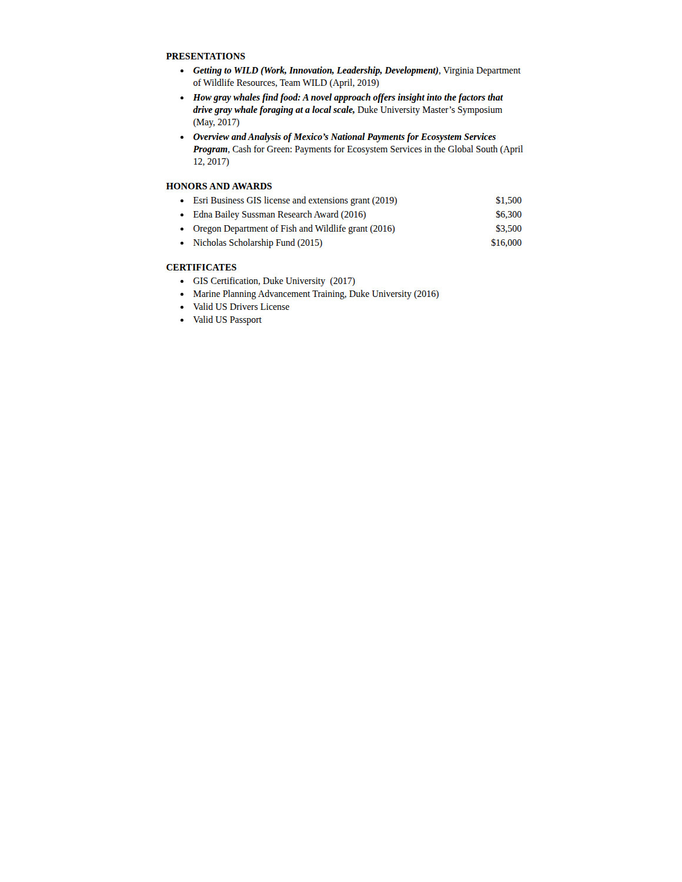PRESENTATIONS
Getting to WILD (Work, Innovation, Leadership, Development), Virginia Department of Wildlife Resources, Team WILD (April, 2019)
How gray whales find food: A novel approach offers insight into the factors that drive gray whale foraging at a local scale, Duke University Master’s Symposium (May, 2017)
Overview and Analysis of Mexico’s National Payments for Ecosystem Services Program, Cash for Green: Payments for Ecosystem Services in the Global South (April 12, 2017)
HONORS AND AWARDS
Esri Business GIS license and extensions grant (2019)$1,500
Edna Bailey Sussman Research Award (2016)$6,300
Oregon Department of Fish and Wildlife grant (2016)$3,500
Nicholas Scholarship Fund (2015)$16,000
CERTIFICATES
GIS Certification, Duke University (2017)
Marine Planning Advancement Training, Duke University (2016)
Valid US Drivers License
Valid US Passport